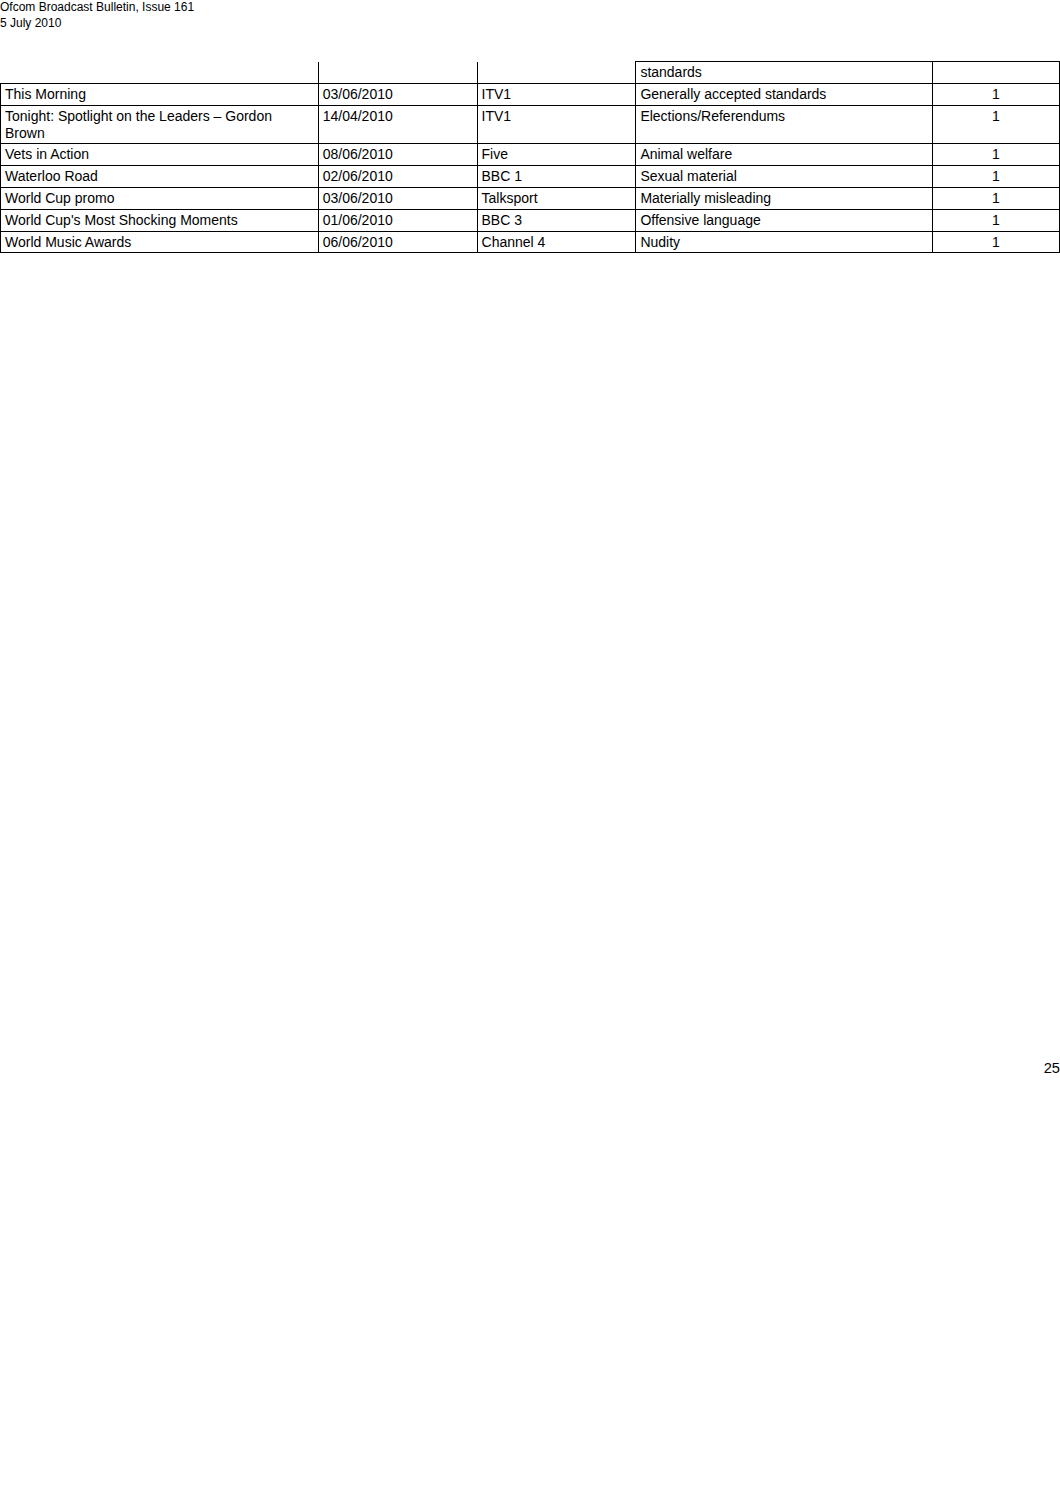Ofcom Broadcast Bulletin, Issue 161
5 July 2010
| | | | standards | |
| This Morning | 03/06/2010 | ITV1 | Generally accepted standards | 1 |
| Tonight: Spotlight on the Leaders – Gordon Brown | 14/04/2010 | ITV1 | Elections/Referendums | 1 |
| Vets in Action | 08/06/2010 | Five | Animal welfare | 1 |
| Waterloo Road | 02/06/2010 | BBC 1 | Sexual material | 1 |
| World Cup promo | 03/06/2010 | Talksport | Materially misleading | 1 |
| World Cup's Most Shocking Moments | 01/06/2010 | BBC 3 | Offensive language | 1 |
| World Music Awards | 06/06/2010 | Channel 4 | Nudity | 1 |
25